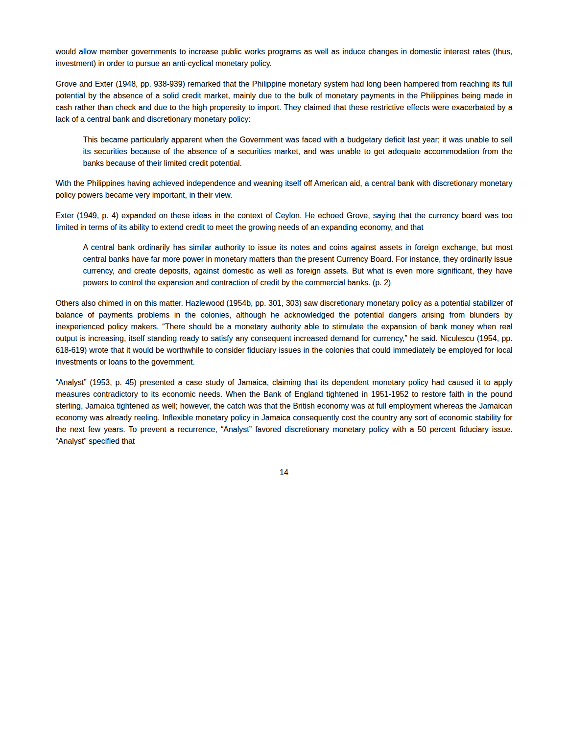would allow member governments to increase public works programs as well as induce changes in domestic interest rates (thus, investment) in order to pursue an anti-cyclical monetary policy.
Grove and Exter (1948, pp. 938-939) remarked that the Philippine monetary system had long been hampered from reaching its full potential by the absence of a solid credit market, mainly due to the bulk of monetary payments in the Philippines being made in cash rather than check and due to the high propensity to import. They claimed that these restrictive effects were exacerbated by a lack of a central bank and discretionary monetary policy:
This became particularly apparent when the Government was faced with a budgetary deficit last year; it was unable to sell its securities because of the absence of a securities market, and was unable to get adequate accommodation from the banks because of their limited credit potential.
With the Philippines having achieved independence and weaning itself off American aid, a central bank with discretionary monetary policy powers became very important, in their view.
Exter (1949, p. 4) expanded on these ideas in the context of Ceylon. He echoed Grove, saying that the currency board was too limited in terms of its ability to extend credit to meet the growing needs of an expanding economy, and that
A central bank ordinarily has similar authority to issue its notes and coins against assets in foreign exchange, but most central banks have far more power in monetary matters than the present Currency Board. For instance, they ordinarily issue currency, and create deposits, against domestic as well as foreign assets. But what is even more significant, they have powers to control the expansion and contraction of credit by the commercial banks. (p. 2)
Others also chimed in on this matter. Hazlewood (1954b, pp. 301, 303) saw discretionary monetary policy as a potential stabilizer of balance of payments problems in the colonies, although he acknowledged the potential dangers arising from blunders by inexperienced policy makers. “There should be a monetary authority able to stimulate the expansion of bank money when real output is increasing, itself standing ready to satisfy any consequent increased demand for currency,” he said. Niculescu (1954, pp. 618-619) wrote that it would be worthwhile to consider fiduciary issues in the colonies that could immediately be employed for local investments or loans to the government.
“Analyst” (1953, p. 45) presented a case study of Jamaica, claiming that its dependent monetary policy had caused it to apply measures contradictory to its economic needs. When the Bank of England tightened in 1951-1952 to restore faith in the pound sterling, Jamaica tightened as well; however, the catch was that the British economy was at full employment whereas the Jamaican economy was already reeling. Inflexible monetary policy in Jamaica consequently cost the country any sort of economic stability for the next few years. To prevent a recurrence, “Analyst” favored discretionary monetary policy with a 50 percent fiduciary issue. “Analyst” specified that
14